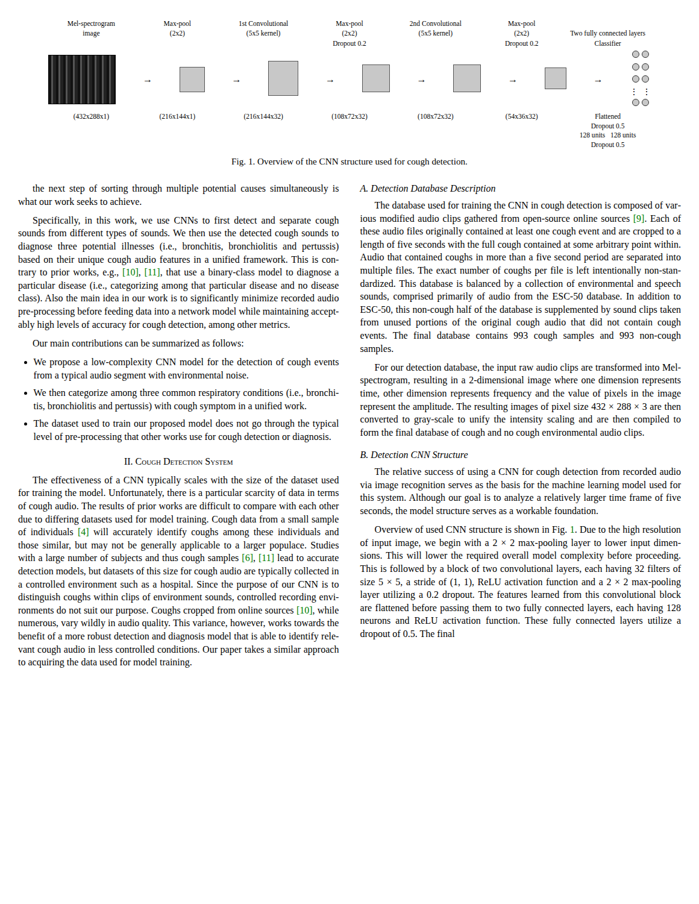Mel-spectrogram
image
Max-pool
(2x2)
1st Convolutional
(5x5 kernel)
Max-pool
(2x2)
2nd Convolutional
(5x5 kernel)
Max-pool
(2x2)
Two fully connected layers
Dropout 0.2
Dropout 0.2
Classifier
→
→
→
→
→
→
⋮ ⋮
(432x288x1)
(216x144x1)
(216x144x32)
(108x72x32)
(108x72x32)
(54x36x32)
Flattened
Dropout 0.5
128 units 128 units
Dropout 0.5
Fig. 1. Overview of the CNN structure used for cough detection.
the next step of sorting through multiple potential causes simultaneously is what our work seeks to achieve.
Specifically, in this work, we use CNNs to first detect and separate cough sounds from different types of sounds. We then use the detected cough sounds to diagnose three potential illnesses (i.e., bronchitis, bronchiolitis and pertussis) based on their unique cough audio features in a unified framework. This is contrary to prior works, e.g., [10], [11], that use a binary-class model to diagnose a particular disease (i.e., categorizing among that particular disease and no disease class). Also the main idea in our work is to significantly minimize recorded audio pre-processing before feeding data into a network model while maintaining acceptably high levels of accuracy for cough detection, among other metrics.
Our main contributions can be summarized as follows:
We propose a low-complexity CNN model for the detection of cough events from a typical audio segment with environmental noise.
We then categorize among three common respiratory conditions (i.e., bronchitis, bronchiolitis and pertussis) with cough symptom in a unified work.
The dataset used to train our proposed model does not go through the typical level of pre-processing that other works use for cough detection or diagnosis.
II. Cough Detection System
The effectiveness of a CNN typically scales with the size of the dataset used for training the model. Unfortunately, there is a particular scarcity of data in terms of cough audio. The results of prior works are difficult to compare with each other due to differing datasets used for model training. Cough data from a small sample of individuals [4] will accurately identify coughs among these individuals and those similar, but may not be generally applicable to a larger populace. Studies with a large number of subjects and thus cough samples [6], [11] lead to accurate detection models, but datasets of this size for cough audio are typically collected in a controlled environment such as a hospital. Since the purpose of our CNN is to distinguish coughs within clips of environment sounds, controlled recording environments do not suit our purpose. Coughs cropped from online sources [10], while numerous, vary wildly in audio quality. This variance, however, works towards the benefit of a more robust detection and diagnosis model that is able to identify relevant cough audio in less controlled conditions. Our paper takes a similar approach to acquiring the data used for model training.
A. Detection Database Description
The database used for training the CNN in cough detection is composed of various modified audio clips gathered from open-source online sources [9]. Each of these audio files originally contained at least one cough event and are cropped to a length of five seconds with the full cough contained at some arbitrary point within. Audio that contained coughs in more than a five second period are separated into multiple files. The exact number of coughs per file is left intentionally non-standardized. This database is balanced by a collection of environmental and speech sounds, comprised primarily of audio from the ESC-50 database. In addition to ESC-50, this non-cough half of the database is supplemented by sound clips taken from unused portions of the original cough audio that did not contain cough events. The final database contains 993 cough samples and 993 non-cough samples.
For our detection database, the input raw audio clips are transformed into Mel-spectrogram, resulting in a 2-dimensional image where one dimension represents time, other dimension represents frequency and the value of pixels in the image represent the amplitude. The resulting images of pixel size 432 × 288 × 3 are then converted to gray-scale to unify the intensity scaling and are then compiled to form the final database of cough and no cough environmental audio clips.
B. Detection CNN Structure
The relative success of using a CNN for cough detection from recorded audio via image recognition serves as the basis for the machine learning model used for this system. Although our goal is to analyze a relatively larger time frame of five seconds, the model structure serves as a workable foundation.
Overview of used CNN structure is shown in Fig. 1. Due to the high resolution of input image, we begin with a 2 × 2 max-pooling layer to lower input dimensions. This will lower the required overall model complexity before proceeding. This is followed by a block of two convolutional layers, each having 32 filters of size 5 × 5, a stride of (1, 1), ReLU activation function and a 2 × 2 max-pooling layer utilizing a 0.2 dropout. The features learned from this convolutional block are flattened before passing them to two fully connected layers, each having 128 neurons and ReLU activation function. These fully connected layers utilize a dropout of 0.5. The final